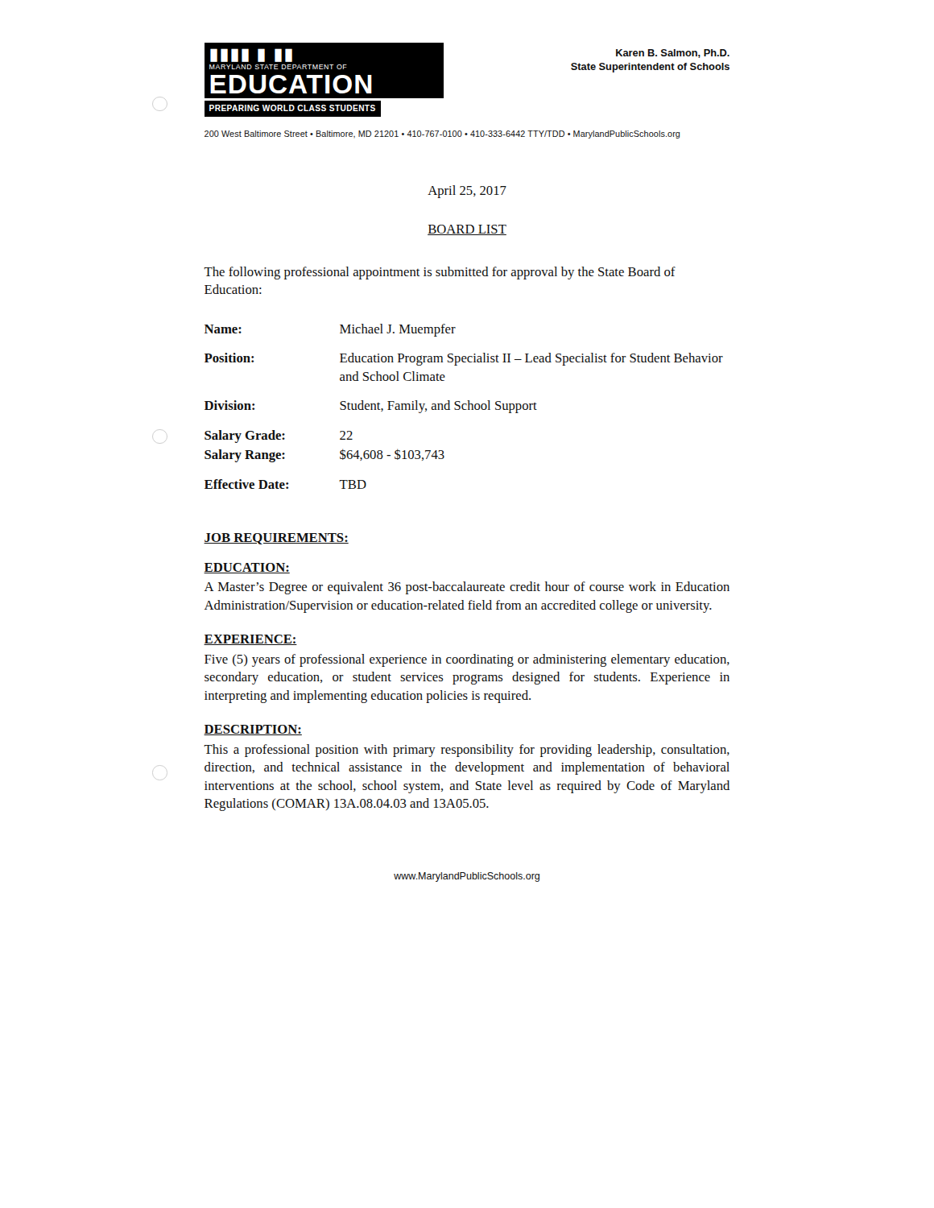▮▮▮▮ ▮ ▮▮ Maryland State Department of EDUCATION
Preparing World Class Students
Karen B. Salmon, Ph.D.
State Superintendent of Schools
200 West Baltimore Street • Baltimore, MD 21201 • 410-767-0100 • 410-333-6442 TTY/TDD • MarylandPublicSchools.org
April 25, 2017
BOARD LIST
The following professional appointment is submitted for approval by the State Board of Education:
| Name: | Michael J. Muempfer |
| Position: | Education Program Specialist II – Lead Specialist for Student Behavior and School Climate |
| Division: | Student, Family, and School Support |
| Salary Grade: | 22 |
| Salary Range: | $64,608 - $103,743 |
| Effective Date: | TBD |
JOB REQUIREMENTS:
EDUCATION:
A Master’s Degree or equivalent 36 post-baccalaureate credit hour of course work in Education Administration/Supervision or education-related field from an accredited college or university.
EXPERIENCE:
Five (5) years of professional experience in coordinating or administering elementary education, secondary education, or student services programs designed for students. Experience in interpreting and implementing education policies is required.
DESCRIPTION:
This a professional position with primary responsibility for providing leadership, consultation, direction, and technical assistance in the development and implementation of behavioral interventions at the school, school system, and State level as required by Code of Maryland Regulations (COMAR) 13A.08.04.03 and 13A05.05.
www.MarylandPublicSchools.org